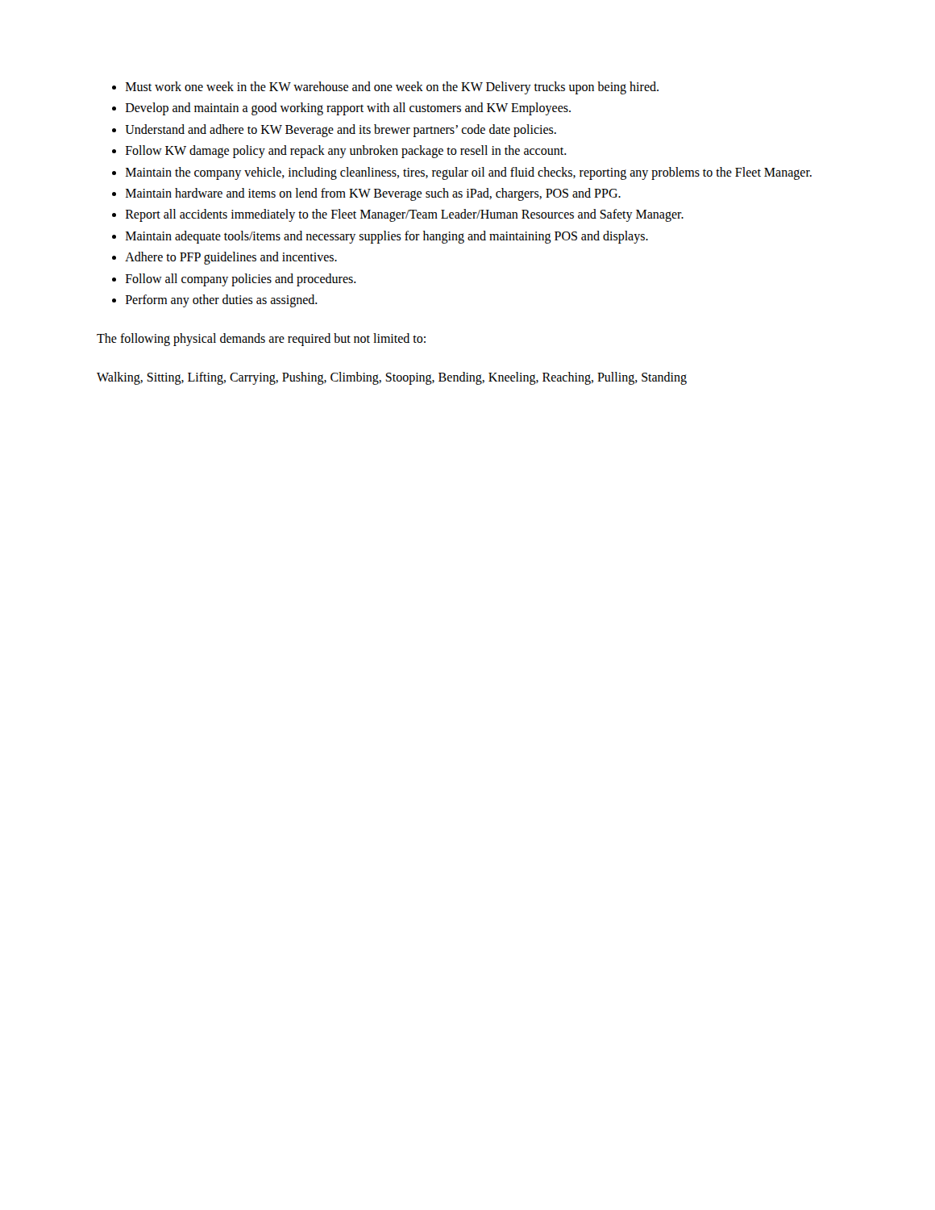Must work one week in the KW warehouse and one week on the KW Delivery trucks upon being hired.
Develop and maintain a good working rapport with all customers and KW Employees.
Understand and adhere to KW Beverage and its brewer partners’ code date policies.
Follow KW damage policy and repack any unbroken package to resell in the account.
Maintain the company vehicle, including cleanliness, tires, regular oil and fluid checks, reporting any problems to the Fleet Manager.
Maintain hardware and items on lend from KW Beverage such as iPad, chargers, POS and PPG.
Report all accidents immediately to the Fleet Manager/Team Leader/Human Resources and Safety Manager.
Maintain adequate tools/items and necessary supplies for hanging and maintaining POS and displays.
Adhere to PFP guidelines and incentives.
Follow all company policies and procedures.
Perform any other duties as assigned.
The following physical demands are required but not limited to:
Walking, Sitting, Lifting, Carrying, Pushing, Climbing, Stooping, Bending, Kneeling, Reaching, Pulling, Standing